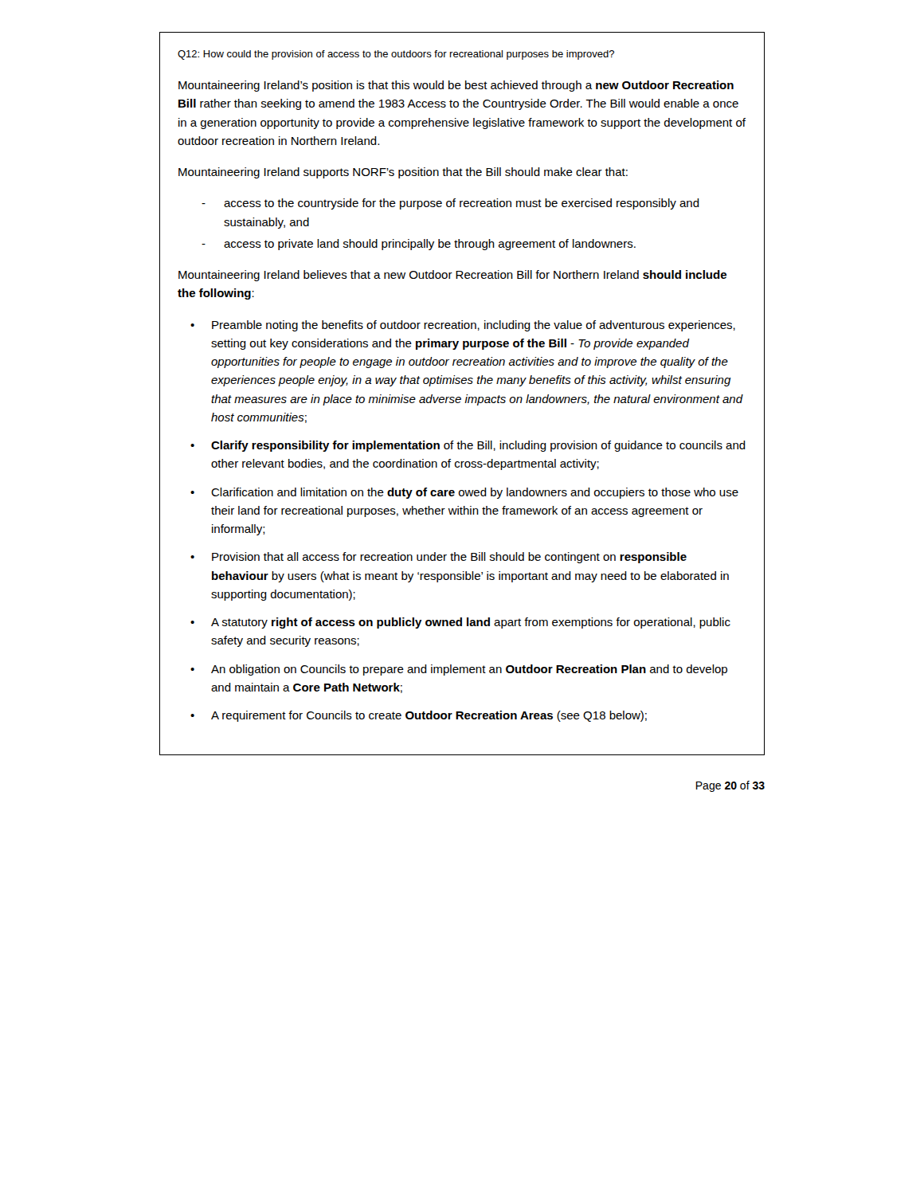Q12: How could the provision of access to the outdoors for recreational purposes be improved?
Mountaineering Ireland’s position is that this would be best achieved through a new Outdoor Recreation Bill rather than seeking to amend the 1983 Access to the Countryside Order. The Bill would enable a once in a generation opportunity to provide a comprehensive legislative framework to support the development of outdoor recreation in Northern Ireland.
Mountaineering Ireland supports NORF’s position that the Bill should make clear that:
access to the countryside for the purpose of recreation must be exercised responsibly and sustainably, and
access to private land should principally be through agreement of landowners.
Mountaineering Ireland believes that a new Outdoor Recreation Bill for Northern Ireland should include the following:
Preamble noting the benefits of outdoor recreation, including the value of adventurous experiences, setting out key considerations and the primary purpose of the Bill - To provide expanded opportunities for people to engage in outdoor recreation activities and to improve the quality of the experiences people enjoy, in a way that optimises the many benefits of this activity, whilst ensuring that measures are in place to minimise adverse impacts on landowners, the natural environment and host communities;
Clarify responsibility for implementation of the Bill, including provision of guidance to councils and other relevant bodies, and the coordination of cross-departmental activity;
Clarification and limitation on the duty of care owed by landowners and occupiers to those who use their land for recreational purposes, whether within the framework of an access agreement or informally;
Provision that all access for recreation under the Bill should be contingent on responsible behaviour by users (what is meant by ‘responsible’ is important and may need to be elaborated in supporting documentation);
A statutory right of access on publicly owned land apart from exemptions for operational, public safety and security reasons;
An obligation on Councils to prepare and implement an Outdoor Recreation Plan and to develop and maintain a Core Path Network;
A requirement for Councils to create Outdoor Recreation Areas (see Q18 below);
Page 20 of 33